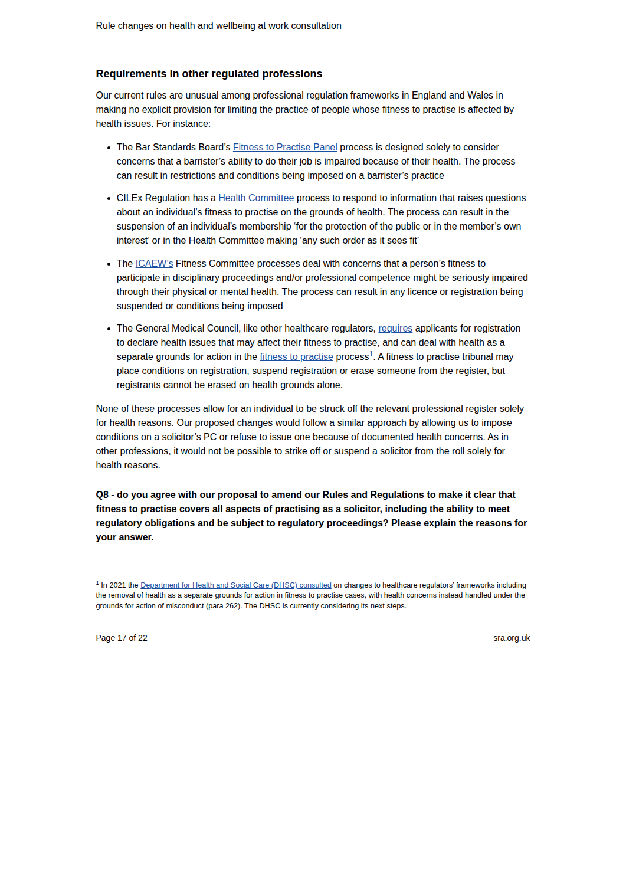Rule changes on health and wellbeing at work consultation
Requirements in other regulated professions
Our current rules are unusual among professional regulation frameworks in England and Wales in making no explicit provision for limiting the practice of people whose fitness to practise is affected by health issues. For instance:
The Bar Standards Board’s Fitness to Practise Panel process is designed solely to consider concerns that a barrister’s ability to do their job is impaired because of their health. The process can result in restrictions and conditions being imposed on a barrister’s practice
CILEx Regulation has a Health Committee process to respond to information that raises questions about an individual’s fitness to practise on the grounds of health. The process can result in the suspension of an individual’s membership ‘for the protection of the public or in the member’s own interest’ or in the Health Committee making ‘any such order as it sees fit’
The ICAEW’s Fitness Committee processes deal with concerns that a person’s fitness to participate in disciplinary proceedings and/or professional competence might be seriously impaired through their physical or mental health. The process can result in any licence or registration being suspended or conditions being imposed
The General Medical Council, like other healthcare regulators, requires applicants for registration to declare health issues that may affect their fitness to practise, and can deal with health as a separate grounds for action in the fitness to practise process1. A fitness to practise tribunal may place conditions on registration, suspend registration or erase someone from the register, but registrants cannot be erased on health grounds alone.
None of these processes allow for an individual to be struck off the relevant professional register solely for health reasons. Our proposed changes would follow a similar approach by allowing us to impose conditions on a solicitor’s PC or refuse to issue one because of documented health concerns. As in other professions, it would not be possible to strike off or suspend a solicitor from the roll solely for health reasons.
Q8 - do you agree with our proposal to amend our Rules and Regulations to make it clear that fitness to practise covers all aspects of practising as a solicitor, including the ability to meet regulatory obligations and be subject to regulatory proceedings? Please explain the reasons for your answer.
1 In 2021 the Department for Health and Social Care (DHSC) consulted on changes to healthcare regulators’ frameworks including the removal of health as a separate grounds for action in fitness to practise cases, with health concerns instead handled under the grounds for action of misconduct (para 262). The DHSC is currently considering its next steps.
Page 17 of 22 sra.org.uk